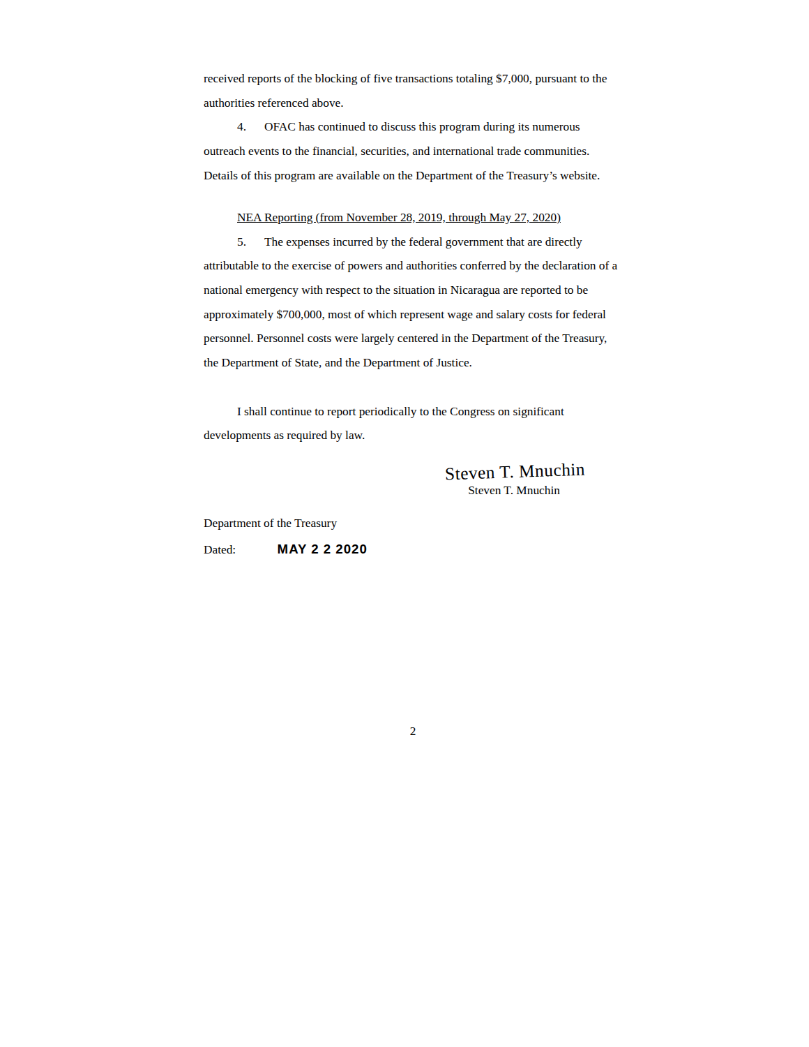received reports of the blocking of five transactions totaling $7,000, pursuant to the authorities referenced above.
4. OFAC has continued to discuss this program during its numerous outreach events to the financial, securities, and international trade communities. Details of this program are available on the Department of the Treasury’s website.
NEA Reporting (from November 28, 2019, through May 27, 2020)
5. The expenses incurred by the federal government that are directly attributable to the exercise of powers and authorities conferred by the declaration of a national emergency with respect to the situation in Nicaragua are reported to be approximately $700,000, most of which represent wage and salary costs for federal personnel. Personnel costs were largely centered in the Department of the Treasury, the Department of State, and the Department of Justice.
I shall continue to report periodically to the Congress on significant developments as required by law.
Steven T. Mnuchin
Steven T. Mnuchin
Department of the Treasury
Dated: MAY 2 2 2020
2